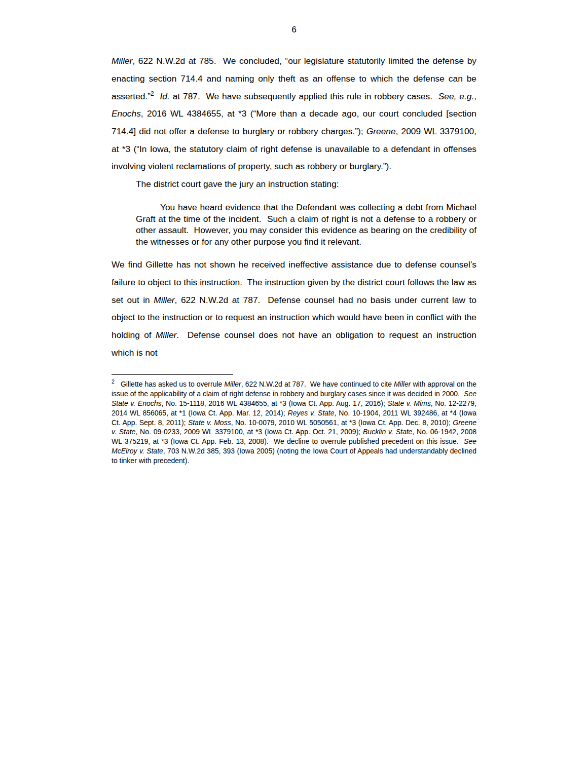6
Miller, 622 N.W.2d at 785. We concluded, “our legislature statutorily limited the defense by enacting section 714.4 and naming only theft as an offense to which the defense can be asserted.”2 Id. at 787. We have subsequently applied this rule in robbery cases. See, e.g., Enochs, 2016 WL 4384655, at *3 (“More than a decade ago, our court concluded [section 714.4] did not offer a defense to burglary or robbery charges.”); Greene, 2009 WL 3379100, at *3 (“In Iowa, the statutory claim of right defense is unavailable to a defendant in offenses involving violent reclamations of property, such as robbery or burglary.”).
The district court gave the jury an instruction stating:
You have heard evidence that the Defendant was collecting a debt from Michael Graft at the time of the incident. Such a claim of right is not a defense to a robbery or other assault. However, you may consider this evidence as bearing on the credibility of the witnesses or for any other purpose you find it relevant.
We find Gillette has not shown he received ineffective assistance due to defense counsel’s failure to object to this instruction. The instruction given by the district court follows the law as set out in Miller, 622 N.W.2d at 787. Defense counsel had no basis under current law to object to the instruction or to request an instruction which would have been in conflict with the holding of Miller. Defense counsel does not have an obligation to request an instruction which is not
2 Gillette has asked us to overrule Miller, 622 N.W.2d at 787. We have continued to cite Miller with approval on the issue of the applicability of a claim of right defense in robbery and burglary cases since it was decided in 2000. See State v. Enochs, No. 15-1118, 2016 WL 4384655, at *3 (Iowa Ct. App. Aug. 17, 2016); State v. Mims, No. 12-2279, 2014 WL 856065, at *1 (Iowa Ct. App. Mar. 12, 2014); Reyes v. State, No. 10-1904, 2011 WL 392486, at *4 (Iowa Ct. App. Sept. 8, 2011); State v. Moss, No. 10-0079, 2010 WL 5050561, at *3 (Iowa Ct. App. Dec. 8, 2010); Greene v. State, No. 09-0233, 2009 WL 3379100, at *3 (Iowa Ct. App. Oct. 21, 2009); Bucklin v. State, No. 06-1942, 2008 WL 375219, at *3 (Iowa Ct. App. Feb. 13, 2008). We decline to overrule published precedent on this issue. See McElroy v. State, 703 N.W.2d 385, 393 (Iowa 2005) (noting the Iowa Court of Appeals had understandably declined to tinker with precedent).